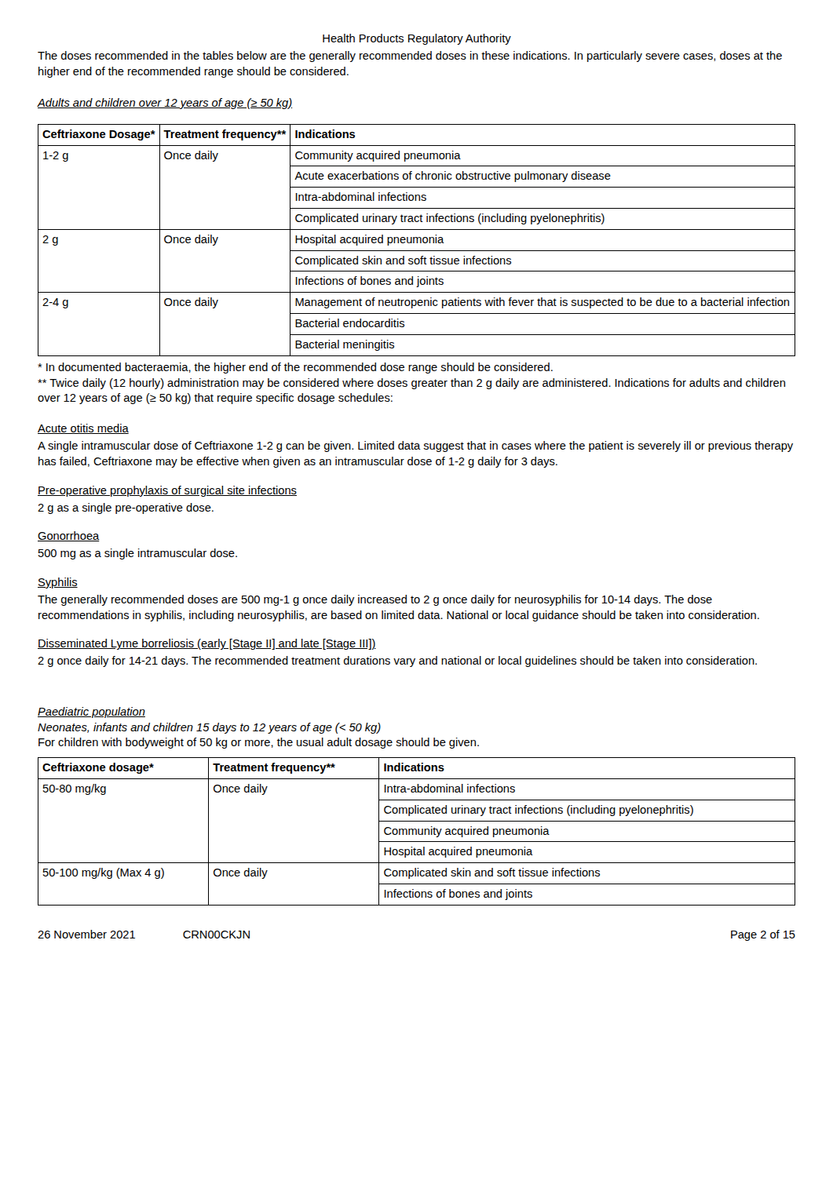Health Products Regulatory Authority
The doses recommended in the tables below are the generally recommended doses in these indications. In particularly severe cases, doses at the higher end of the recommended range should be considered.
Adults and children over 12 years of age (≥ 50 kg)
| Ceftriaxone Dosage* | Treatment frequency** | Indications |
| --- | --- | --- |
| 1-2 g | Once daily | Community acquired pneumonia |
| Acute exacerbations of chronic obstructive pulmonary disease |
| Intra-abdominal infections |
| Complicated urinary tract infections (including pyelonephritis) |
| 2 g | Once daily | Hospital acquired pneumonia |
| Complicated skin and soft tissue infections |
| Infections of bones and joints |
| 2-4 g | Once daily | Management of neutropenic patients with fever that is suspected to be due to a bacterial infection |
| Bacterial endocarditis |
| Bacterial meningitis |
* In documented bacteraemia, the higher end of the recommended dose range should be considered.
** Twice daily (12 hourly) administration may be considered where doses greater than 2 g daily are administered. Indications for adults and children over 12 years of age (≥ 50 kg) that require specific dosage schedules:
Acute otitis media
A single intramuscular dose of Ceftriaxone 1-2 g can be given. Limited data suggest that in cases where the patient is severely ill or previous therapy has failed, Ceftriaxone may be effective when given as an intramuscular dose of 1-2 g daily for 3 days.
Pre-operative prophylaxis of surgical site infections
2 g as a single pre-operative dose.
Gonorrhoea
500 mg as a single intramuscular dose.
Syphilis
The generally recommended doses are 500 mg-1 g once daily increased to 2 g once daily for neurosyphilis for 10-14 days. The dose recommendations in syphilis, including neurosyphilis, are based on limited data. National or local guidance should be taken into consideration.
Disseminated Lyme borreliosis (early [Stage II] and late [Stage III])
2 g once daily for 14-21 days. The recommended treatment durations vary and national or local guidelines should be taken into consideration.
Paediatric population
Neonates, infants and children 15 days to 12 years of age (< 50 kg)
For children with bodyweight of 50 kg or more, the usual adult dosage should be given.
| Ceftriaxone dosage* | Treatment frequency** | Indications |
| --- | --- | --- |
| 50-80 mg/kg | Once daily | Intra-abdominal infections |
| Complicated urinary tract infections (including pyelonephritis) |
| Community acquired pneumonia |
| Hospital acquired pneumonia |
| 50-100 mg/kg (Max 4 g) | Once daily | Complicated skin and soft tissue infections |
| Infections of bones and joints |
26 November 2021 CRN00CKJN Page 2 of 15